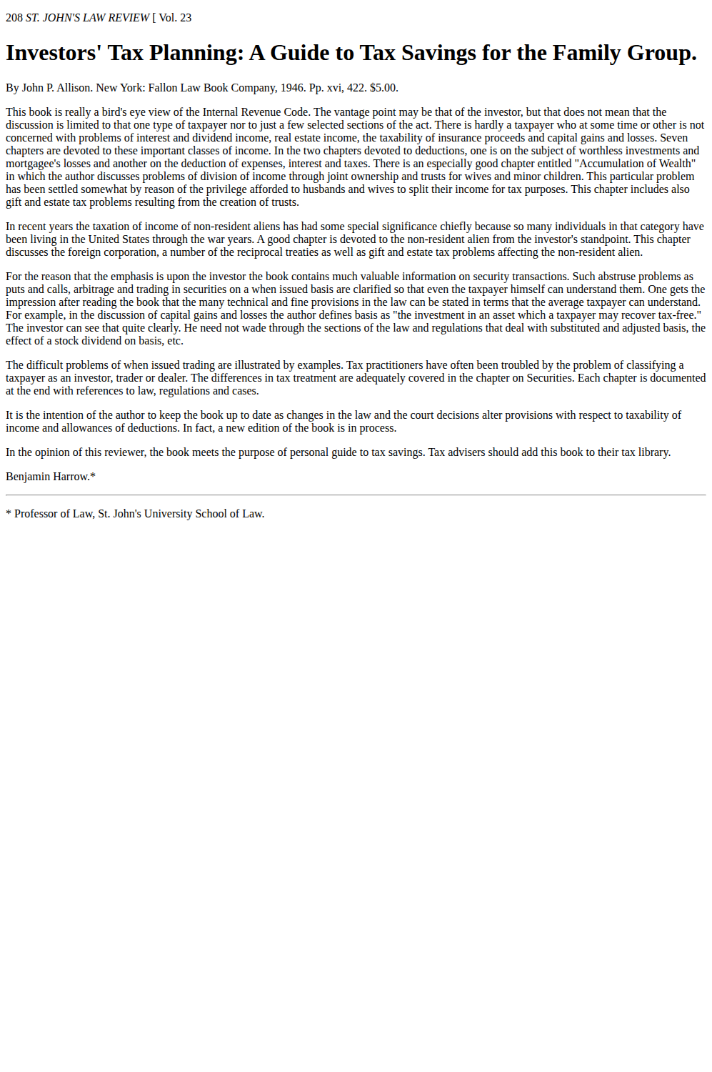208 ST. JOHN'S LAW REVIEW [ Vol. 23
Investors' Tax Planning: A Guide to Tax Savings for the Family Group.
By John P. Allison. New York: Fallon Law Book Company, 1946. Pp. xvi, 422. $5.00.
This book is really a bird's eye view of the Internal Revenue Code. The vantage point may be that of the investor, but that does not mean that the discussion is limited to that one type of taxpayer nor to just a few selected sections of the act. There is hardly a taxpayer who at some time or other is not concerned with problems of interest and dividend income, real estate income, the taxability of insurance proceeds and capital gains and losses. Seven chapters are devoted to these important classes of income. In the two chapters devoted to deductions, one is on the subject of worthless investments and mortgagee's losses and another on the deduction of expenses, interest and taxes. There is an especially good chapter entitled "Accumulation of Wealth" in which the author discusses problems of division of income through joint ownership and trusts for wives and minor children. This particular problem has been settled somewhat by reason of the privilege afforded to husbands and wives to split their income for tax purposes. This chapter includes also gift and estate tax problems resulting from the creation of trusts.
In recent years the taxation of income of non-resident aliens has had some special significance chiefly because so many individuals in that category have been living in the United States through the war years. A good chapter is devoted to the non-resident alien from the investor's standpoint. This chapter discusses the foreign corporation, a number of the reciprocal treaties as well as gift and estate tax problems affecting the non-resident alien.
For the reason that the emphasis is upon the investor the book contains much valuable information on security transactions. Such abstruse problems as puts and calls, arbitrage and trading in securities on a when issued basis are clarified so that even the taxpayer himself can understand them. One gets the impression after reading the book that the many technical and fine provisions in the law can be stated in terms that the average taxpayer can understand. For example, in the discussion of capital gains and losses the author defines basis as "the investment in an asset which a taxpayer may recover tax-free." The investor can see that quite clearly. He need not wade through the sections of the law and regulations that deal with substituted and adjusted basis, the effect of a stock dividend on basis, etc.
The difficult problems of when issued trading are illustrated by examples. Tax practitioners have often been troubled by the problem of classifying a taxpayer as an investor, trader or dealer. The differences in tax treatment are adequately covered in the chapter on Securities. Each chapter is documented at the end with references to law, regulations and cases.
It is the intention of the author to keep the book up to date as changes in the law and the court decisions alter provisions with respect to taxability of income and allowances of deductions. In fact, a new edition of the book is in process.
In the opinion of this reviewer, the book meets the purpose of personal guide to tax savings. Tax advisers should add this book to their tax library.
Benjamin Harrow.*
* Professor of Law, St. John's University School of Law.